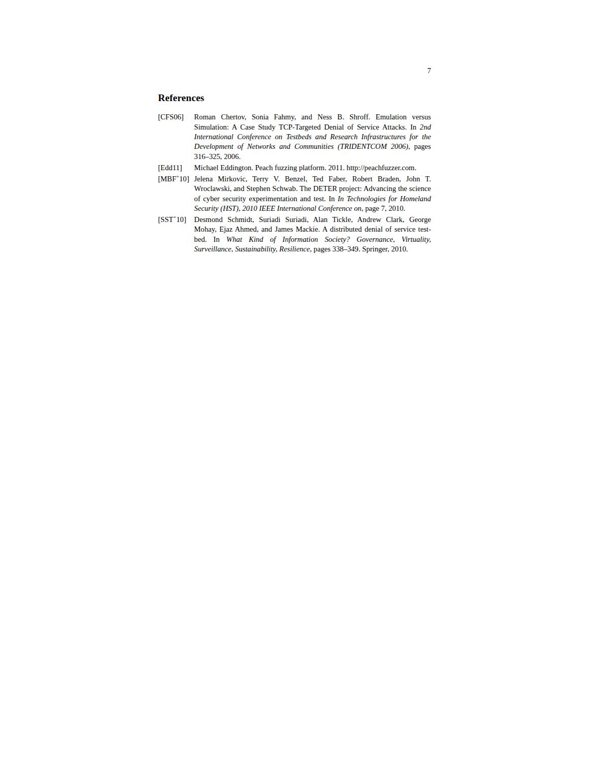7
References
[CFS06]
Roman Chertov, Sonia Fahmy, and Ness B. Shroff. Emulation versus Simulation: A Case Study TCP-Targeted Denial of Service Attacks. In 2nd International Conference on Testbeds and Research Infrastructures for the Development of Networks and Communities (TRIDENTCOM 2006), pages 316–325, 2006.
[Edd11]
Michael Eddington. Peach fuzzing platform. 2011. http://peachfuzzer.com.
[MBF+10]
Jelena Mirkovic, Terry V. Benzel, Ted Faber, Robert Braden, John T. Wroclawski, and Stephen Schwab. The DETER project: Advancing the science of cyber security experimentation and test. In In Technologies for Homeland Security (HST), 2010 IEEE International Conference on, page 7, 2010.
[SST+10]
Desmond Schmidt, Suriadi Suriadi, Alan Tickle, Andrew Clark, George Mohay, Ejaz Ahmed, and James Mackie. A distributed denial of service testbed. In What Kind of Information Society? Governance, Virtuality, Surveillance, Sustainability, Resilience, pages 338–349. Springer, 2010.